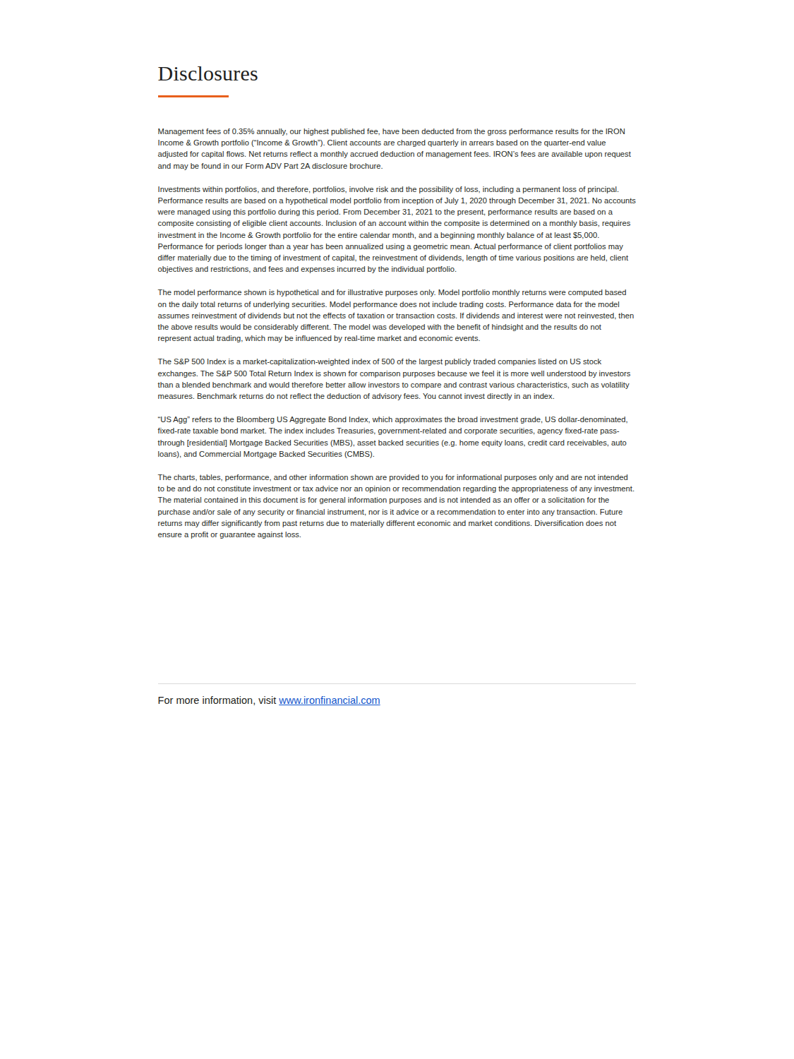Disclosures
Management fees of 0.35% annually, our highest published fee, have been deducted from the gross performance results for the IRON Income & Growth portfolio (“Income & Growth”). Client accounts are charged quarterly in arrears based on the quarter-end value adjusted for capital flows. Net returns reflect a monthly accrued deduction of management fees. IRON’s fees are available upon request and may be found in our Form ADV Part 2A disclosure brochure.
Investments within portfolios, and therefore, portfolios, involve risk and the possibility of loss, including a permanent loss of principal. Performance results are based on a hypothetical model portfolio from inception of July 1, 2020 through December 31, 2021. No accounts were managed using this portfolio during this period. From December 31, 2021 to the present, performance results are based on a composite consisting of eligible client accounts. Inclusion of an account within the composite is determined on a monthly basis, requires investment in the Income & Growth portfolio for the entire calendar month, and a beginning monthly balance of at least $5,000. Performance for periods longer than a year has been annualized using a geometric mean. Actual performance of client portfolios may differ materially due to the timing of investment of capital, the reinvestment of dividends, length of time various positions are held, client objectives and restrictions, and fees and expenses incurred by the individual portfolio.
The model performance shown is hypothetical and for illustrative purposes only. Model portfolio monthly returns were computed based on the daily total returns of underlying securities. Model performance does not include trading costs. Performance data for the model assumes reinvestment of dividends but not the effects of taxation or transaction costs. If dividends and interest were not reinvested, then the above results would be considerably different. The model was developed with the benefit of hindsight and the results do not represent actual trading, which may be influenced by real-time market and economic events.
The S&P 500 Index is a market-capitalization-weighted index of 500 of the largest publicly traded companies listed on US stock exchanges. The S&P 500 Total Return Index is shown for comparison purposes because we feel it is more well understood by investors than a blended benchmark and would therefore better allow investors to compare and contrast various characteristics, such as volatility measures. Benchmark returns do not reflect the deduction of advisory fees. You cannot invest directly in an index.
“US Agg” refers to the Bloomberg US Aggregate Bond Index, which approximates the broad investment grade, US dollar-denominated, fixed-rate taxable bond market. The index includes Treasuries, government-related and corporate securities, agency fixed-rate pass-through [residential] Mortgage Backed Securities (MBS), asset backed securities (e.g. home equity loans, credit card receivables, auto loans), and Commercial Mortgage Backed Securities (CMBS).
The charts, tables, performance, and other information shown are provided to you for informational purposes only and are not intended to be and do not constitute investment or tax advice nor an opinion or recommendation regarding the appropriateness of any investment. The material contained in this document is for general information purposes and is not intended as an offer or a solicitation for the purchase and/or sale of any security or financial instrument, nor is it advice or a recommendation to enter into any transaction. Future returns may differ significantly from past returns due to materially different economic and market conditions. Diversification does not ensure a profit or guarantee against loss.
For more information, visit www.ironfinancial.com